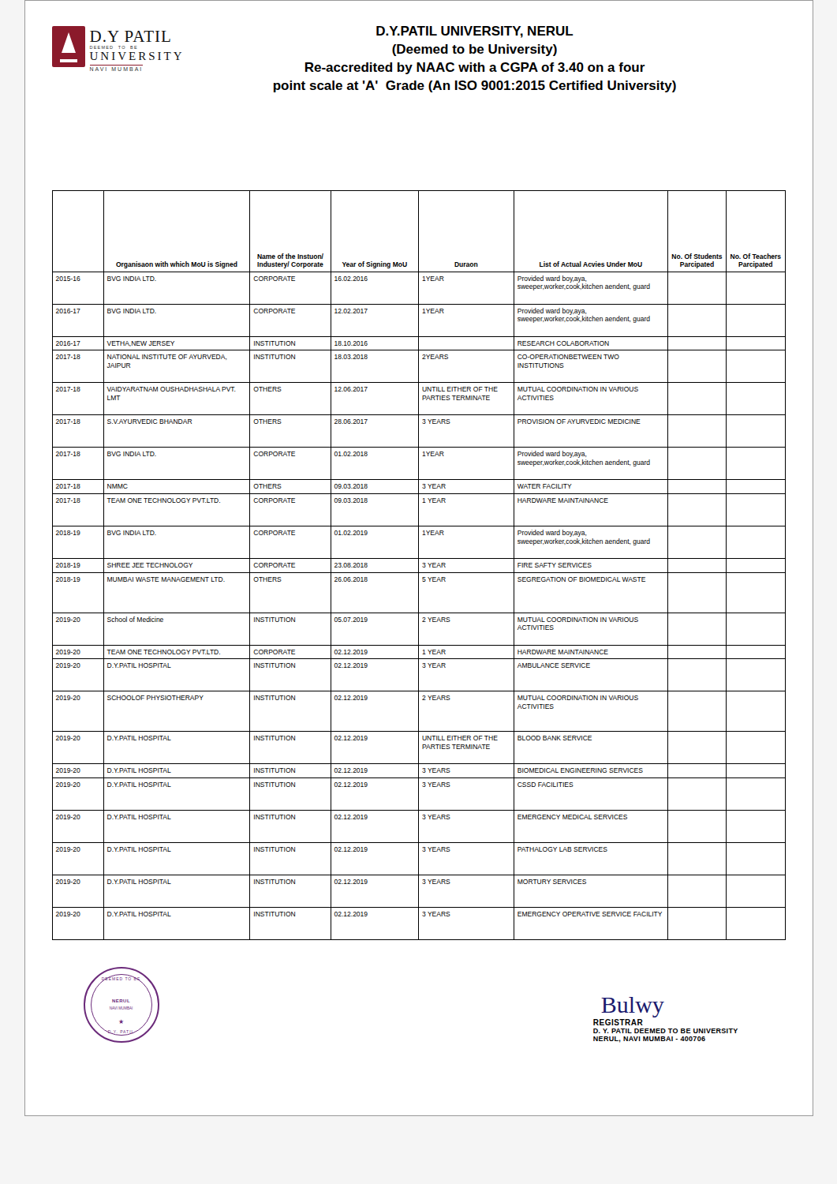D.Y PATIL
DEEMED TO BE
UNIVERSITY
NAVI MUMBAI
D.Y.PATIL UNIVERSITY, NERUL
(Deemed to be University)
Re-accredited by NAAC with a CGPA of 3.40 on a four
point scale at 'A' Grade (An ISO 9001:2015 Certified University)
| | Organisaon with which MoU is Signed | Name of the Instuon/ Industery/ Corporate | Year of Signing MoU | Duraon | List of Actual Acvies Under MoU | No. Of Students Parcipated | No. Of Teachers Parcipated |
| --- | --- | --- | --- | --- | --- | --- | --- |
| 2015-16 | BVG INDIA LTD. | CORPORATE | 16.02.2016 | 1YEAR | Provided ward boy,aya, sweeper,worker,cook,kitchen aendent, guard | | |
| 2016-17 | BVG INDIA LTD. | CORPORATE | 12.02.2017 | 1YEAR | Provided ward boy,aya, sweeper,worker,cook,kitchen aendent, guard | | |
| 2016-17 | VETHA,NEW JERSEY | INSTITUTION | 18.10.2016 | | RESEARCH COLABORATION | | |
| 2017-18 | NATIONAL INSTITUTE OF AYURVEDA, JAIPUR | INSTITUTION | 18.03.2018 | 2YEARS | CO-OPERATIONBETWEEN TWO INSTITUTIONS | | |
| 2017-18 | VAIDYARATNAM OUSHADHASHALA PVT. LMT | OTHERS | 12.06.2017 | UNTILL EITHER OF THE PARTIES TERMINATE | MUTUAL COORDINATION IN VARIOUS ACTIVITIES | | |
| 2017-18 | S.V.AYURVEDIC BHANDAR | OTHERS | 28.06.2017 | 3 YEARS | PROVISION OF AYURVEDIC MEDICINE | | |
| 2017-18 | BVG INDIA LTD. | CORPORATE | 01.02.2018 | 1YEAR | Provided ward boy,aya, sweeper,worker,cook,kitchen aendent, guard | | |
| 2017-18 | NMMC | OTHERS | 09.03.2018 | 3 YEAR | WATER FACILITY | | |
| 2017-18 | TEAM ONE TECHNOLOGY PVT.LTD. | CORPORATE | 09.03.2018 | 1 YEAR | HARDWARE MAINTAINANCE | | |
| 2018-19 | BVG INDIA LTD. | CORPORATE | 01.02.2019 | 1YEAR | Provided ward boy,aya, sweeper,worker,cook,kitchen aendent, guard | | |
| 2018-19 | SHREE JEE TECHNOLOGY | CORPORATE | 23.08.2018 | 3 YEAR | FIRE SAFTY SERVICES | | |
| 2018-19 | MUMBAI WASTE MANAGEMENT LTD. | OTHERS | 26.06.2018 | 5 YEAR | SEGREGATION OF BIOMEDICAL WASTE | | |
| 2019-20 | School of Medicine | INSTITUTION | 05.07.2019 | 2 YEARS | MUTUAL COORDINATION IN VARIOUS ACTIVITIES | | |
| 2019-20 | TEAM ONE TECHNOLOGY PVT.LTD. | CORPORATE | 02.12.2019 | 1 YEAR | HARDWARE MAINTAINANCE | | |
| 2019-20 | D.Y.PATIL HOSPITAL | INSTITUTION | 02.12.2019 | 3 YEAR | AMBULANCE SERVICE | | |
| 2019-20 | SCHOOLOF PHYSIOTHERAPY | INSTITUTION | 02.12.2019 | 2 YEARS | MUTUAL COORDINATION IN VARIOUS ACTIVITIES | | |
| 2019-20 | D.Y.PATIL HOSPITAL | INSTITUTION | 02.12.2019 | UNTILL EITHER OF THE PARTIES TERMINATE | BLOOD BANK SERVICE | | |
| 2019-20 | D.Y.PATIL HOSPITAL | INSTITUTION | 02.12.2019 | 3 YEARS | BIOMEDICAL ENGINEERING SERVICES | | |
| 2019-20 | D.Y.PATIL HOSPITAL | INSTITUTION | 02.12.2019 | 3 YEARS | CSSD FACILITIES | | |
| 2019-20 | D.Y.PATIL HOSPITAL | INSTITUTION | 02.12.2019 | 3 YEARS | EMERGENCY MEDICAL SERVICES | | |
| 2019-20 | D.Y.PATIL HOSPITAL | INSTITUTION | 02.12.2019 | 3 YEARS | PATHALOGY LAB SERVICES | | |
| 2019-20 | D.Y.PATIL HOSPITAL | INSTITUTION | 02.12.2019 | 3 YEARS | MORTURY SERVICES | | |
| 2019-20 | D.Y.PATIL HOSPITAL | INSTITUTION | 02.12.2019 | 3 YEARS | EMERGENCY OPERATIVE SERVICE FACILITY | | |
DEEMED TO BE
NERUL
NAVI MUMBAI
★
D.Y. PATIL
Bulwy
REGISTRAR
D. Y. PATIL DEEMED TO BE UNIVERSITY
NERUL, NAVI MUMBAI - 400706